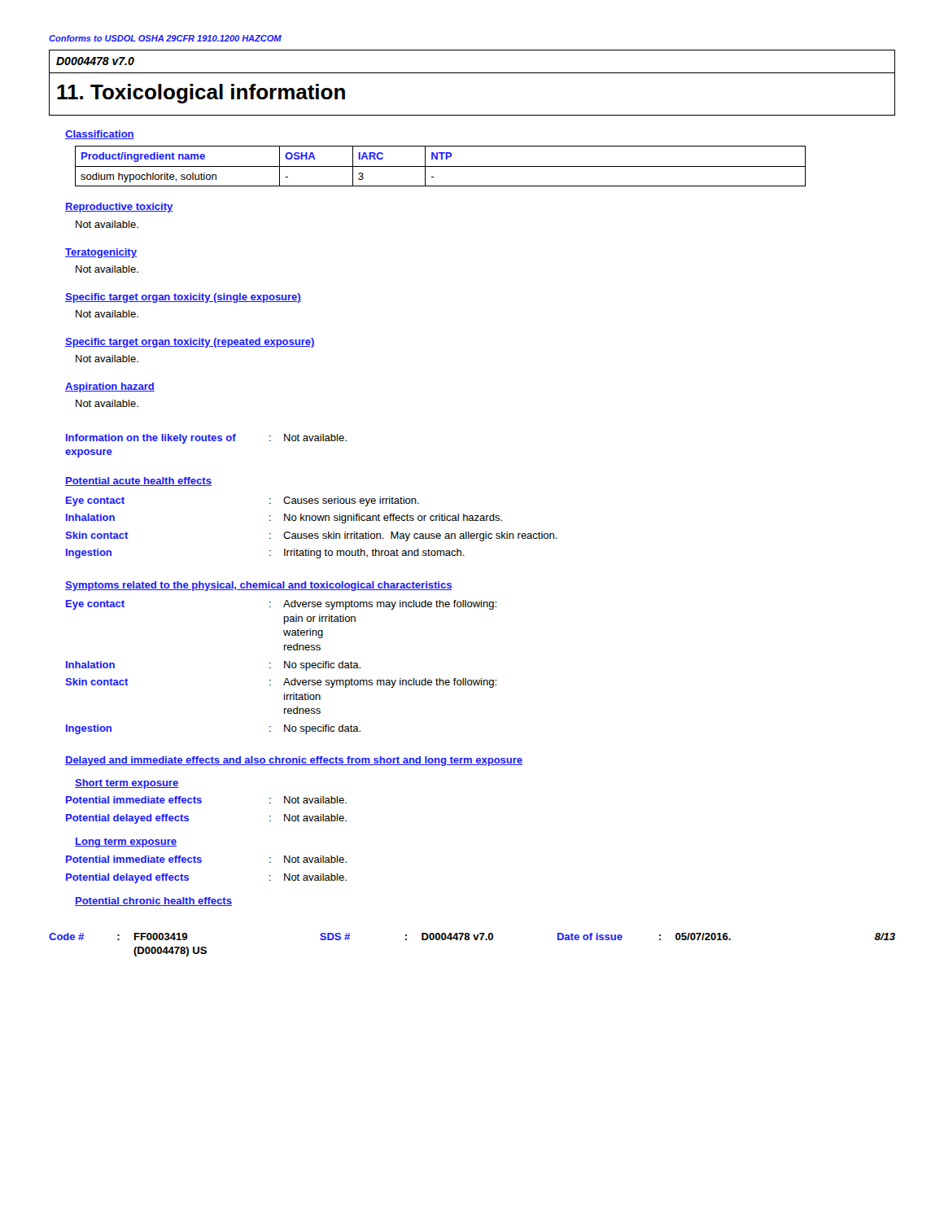Conforms to USDOL OSHA 29CFR 1910.1200 HAZCOM
D0004478 v7.0
11. Toxicological information
Classification
| Product/ingredient name | OSHA | IARC | NTP |
| --- | --- | --- | --- |
| sodium hypochlorite, solution | - | 3 | - |
Reproductive toxicity
Not available.
Teratogenicity
Not available.
Specific target organ toxicity (single exposure)
Not available.
Specific target organ toxicity (repeated exposure)
Not available.
Aspiration hazard
Not available.
| Information on the likely routes of exposure | : | Not available. |
Potential acute health effects
| Eye contact | : | Causes serious eye irritation. |
| Inhalation | : | No known significant effects or critical hazards. |
| Skin contact | : | Causes skin irritation. May cause an allergic skin reaction. |
| Ingestion | : | Irritating to mouth, throat and stomach. |
Symptoms related to the physical, chemical and toxicological characteristics
| Eye contact | : | Adverse symptoms may include the following: pain or irritation watering redness |
| Inhalation | : | No specific data. |
| Skin contact | : | Adverse symptoms may include the following: irritation redness |
| Ingestion | : | No specific data. |
Delayed and immediate effects and also chronic effects from short and long term exposure
Short term exposure
| Potential immediate effects | : | Not available. |
| Potential delayed effects | : | Not available. |
Long term exposure
| Potential immediate effects | : | Not available. |
| Potential delayed effects | : | Not available. |
Potential chronic health effects
| Code # | : | FF0003419 (D0004478) US | SDS # | : | D0004478 v7.0 | Date of issue | : | 05/07/2016. | 8/13 |